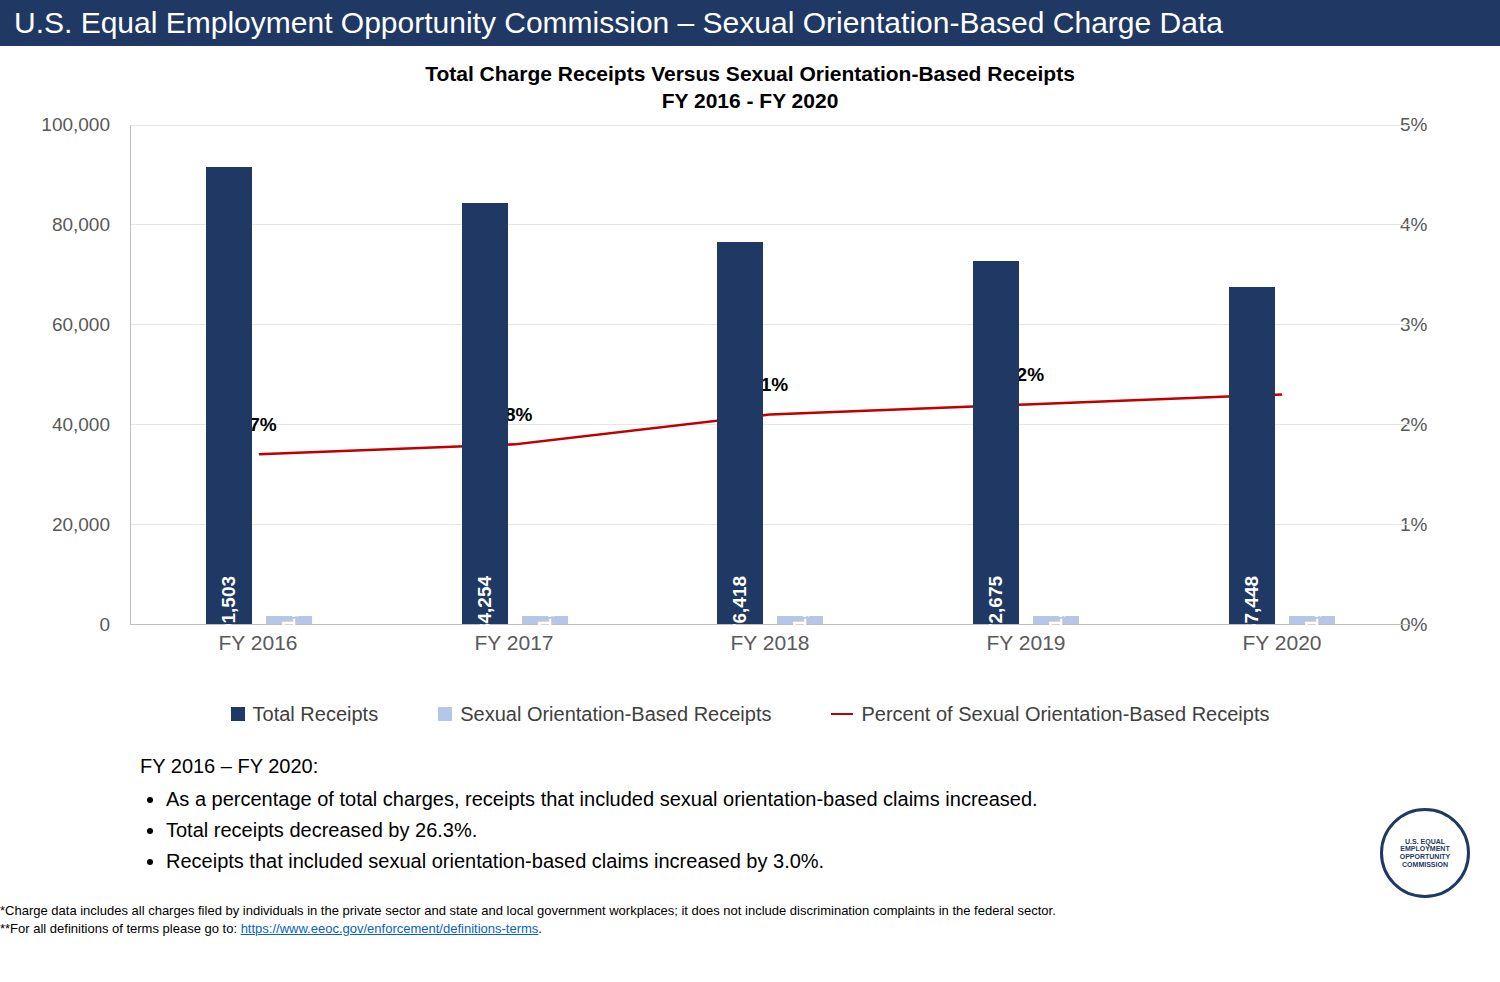U.S. Equal Employment Opportunity Commission – Sexual Orientation-Based Charge Data
Total Charge Receipts Versus Sexual Orientation-Based Receipts
FY 2016 - FY 2020
100,000 80,000 60,000 40,000 20,000 0
5% 4% 3% 2% 1% 0%
1.7%
1.8%
2.1%
2.2%
2.3%
91,503
1,520
84,254
1,522
76,418
1,567
72,675
1,596
67,448
1,566
FY 2016
FY 2017
FY 2018
FY 2019
FY 2020
Total Receipts
Sexual Orientation-Based Receipts
Percent of Sexual Orientation-Based Receipts
FY 2016 – FY 2020:
As a percentage of total charges, receipts that included sexual orientation-based claims increased.
Total receipts decreased by 26.3%.
Receipts that included sexual orientation-based claims increased by 3.0%.
*Charge data includes all charges filed by individuals in the private sector and state and local government workplaces; it does not include discrimination complaints in the federal sector.
**For all definitions of terms please go to: https://www.eeoc.gov/enforcement/definitions-terms.
U.S. EQUAL EMPLOYMENT OPPORTUNITY COMMISSION